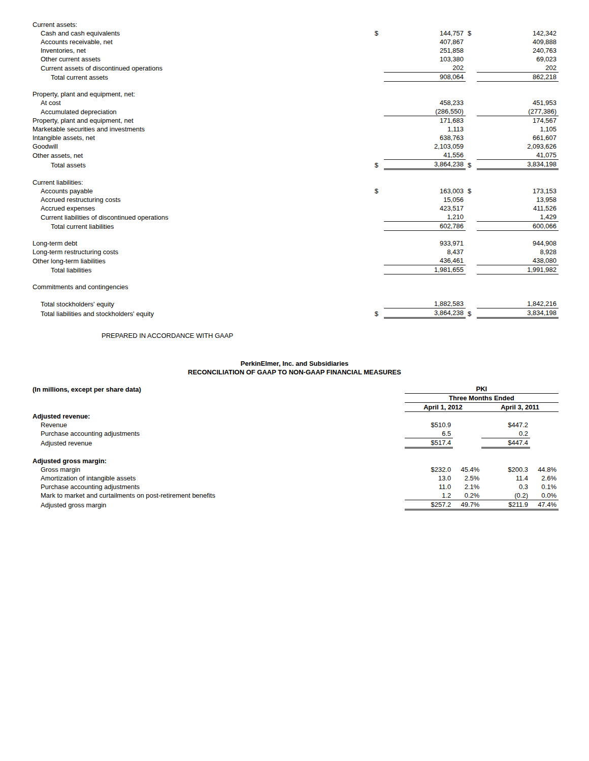| Current assets: | | | | |
| Cash and cash equivalents | $ | 144,757 | $ | 142,342 |
| Accounts receivable, net | | 407,867 | | 409,888 |
| Inventories, net | | 251,858 | | 240,763 |
| Other current assets | | 103,380 | | 69,023 |
| Current assets of discontinued operations | | 202 | | 202 |
| Total current assets | | 908,064 | | 862,218 |
| Property, plant and equipment, net: | | | | |
| At cost | | 458,233 | | 451,953 |
| Accumulated depreciation | | (286,550) | | (277,386) |
| Property, plant and equipment, net | | 171,683 | | 174,567 |
| Marketable securities and investments | | 1,113 | | 1,105 |
| Intangible assets, net | | 638,763 | | 661,607 |
| Goodwill | | 2,103,059 | | 2,093,626 |
| Other assets, net | | 41,556 | | 41,075 |
| Total assets | $ | 3,864,238 | $ | 3,834,198 |
| Current liabilities: | | | | |
| Accounts payable | $ | 163,003 | $ | 173,153 |
| Accrued restructuring costs | | 15,056 | | 13,958 |
| Accrued expenses | | 423,517 | | 411,526 |
| Current liabilities of discontinued operations | | 1,210 | | 1,429 |
| Total current liabilities | | 602,786 | | 600,066 |
| Long-term debt | | 933,971 | | 944,908 |
| Long-term restructuring costs | | 8,437 | | 8,928 |
| Other long-term liabilities | | 436,461 | | 438,080 |
| Total liabilities | | 1,981,655 | | 1,991,982 |
| Commitments and contingencies | | | | |
| Total stockholders' equity | | 1,882,583 | | 1,842,216 |
| Total liabilities and stockholders' equity | $ | 3,864,238 | $ | 3,834,198 |
PREPARED IN ACCORDANCE WITH GAAP
PerkinElmer, Inc. and Subsidiaries
RECONCILIATION OF GAAP TO NON-GAAP FINANCIAL MEASURES
| (In millions, except per share data) | PKI |
| | Three Months Ended |
| | April 1, 2012 | April 3, 2011 |
| Adjusted revenue: | | | | |
| Revenue | $510.9 | | $447.2 | |
| Purchase accounting adjustments | 6.5 | | 0.2 | |
| Adjusted revenue | $517.4 | | $447.4 | |
| Adjusted gross margin: | | | | |
| Gross margin | $232.0 | 45.4% | $200.3 | 44.8% |
| Amortization of intangible assets | 13.0 | 2.5% | 11.4 | 2.6% |
| Purchase accounting adjustments | 11.0 | 2.1% | 0.3 | 0.1% |
| Mark to market and curtailments on post-retirement benefits | 1.2 | 0.2% | (0.2) | 0.0% |
| Adjusted gross margin | $257.2 | 49.7% | $211.9 | 47.4% |